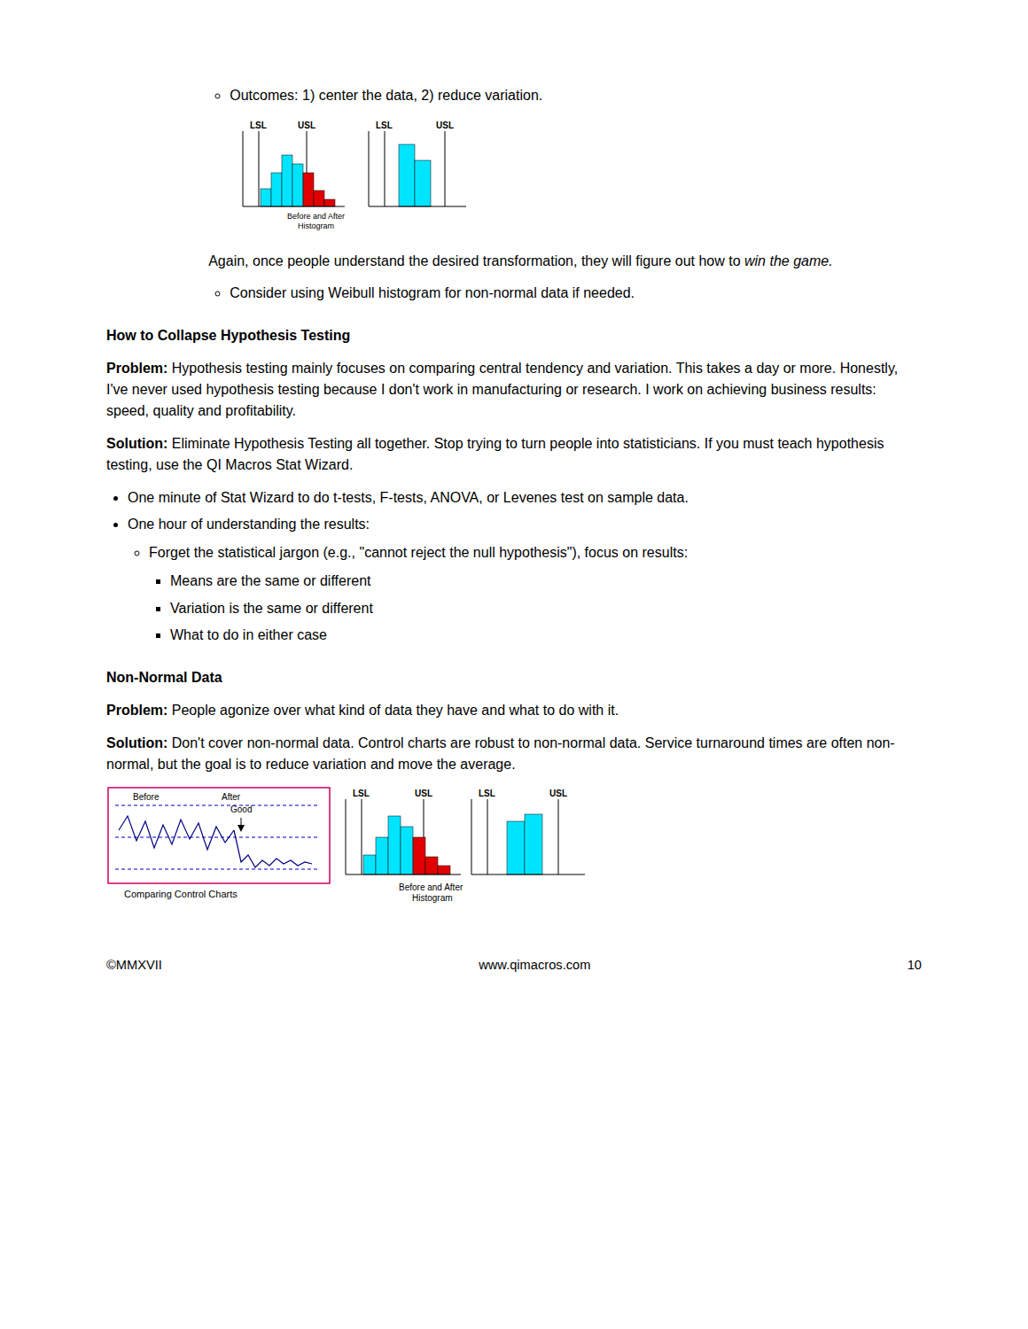Outcomes: 1) center the data, 2) reduce variation.
LSL USL LSL USL Before and After Histogram
Again, once people understand the desired transformation, they will figure out how to win the game.
Consider using Weibull histogram for non-normal data if needed.
How to Collapse Hypothesis Testing
Problem: Hypothesis testing mainly focuses on comparing central tendency and variation. This takes a day or more. Honestly, I've never used hypothesis testing because I don't work in manufacturing or research. I work on achieving business results: speed, quality and profitability.
Solution: Eliminate Hypothesis Testing all together. Stop trying to turn people into statisticians. If you must teach hypothesis testing, use the QI Macros Stat Wizard.
One minute of Stat Wizard to do t-tests, F-tests, ANOVA, or Levenes test on sample data.
One hour of understanding the results:
Forget the statistical jargon (e.g., "cannot reject the null hypothesis"), focus on results:
Means are the same or different
Variation is the same or different
What to do in either case
Non-Normal Data
Problem: People agonize over what kind of data they have and what to do with it.
Solution: Don't cover non-normal data. Control charts are robust to non-normal data. Service turnaround times are often non-normal, but the goal is to reduce variation and move the average.
Before After Good Comparing Control Charts LSL USL LSL USL Before and After Histogram
©MMXVII www.qimacros.com 10